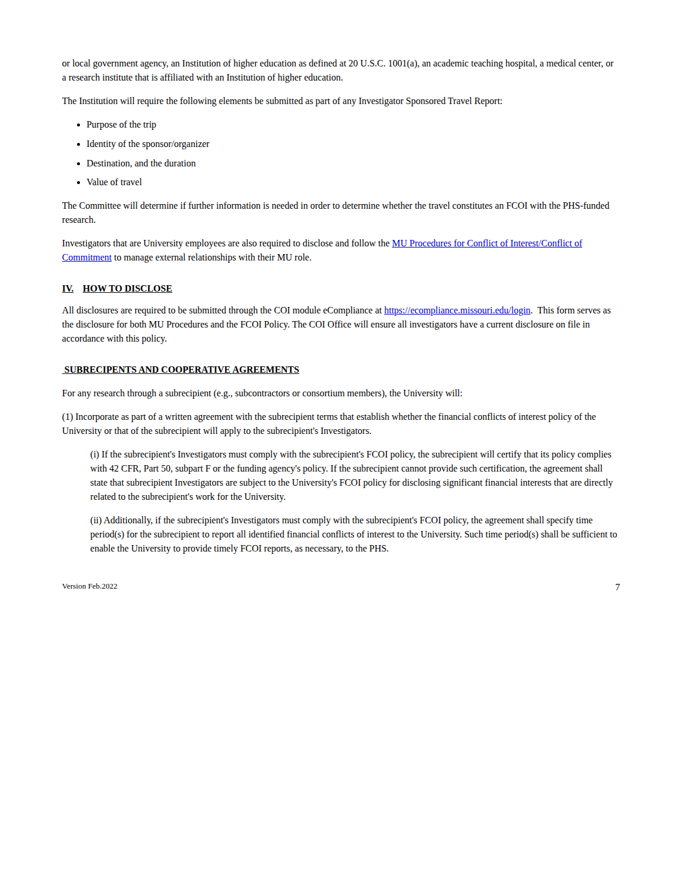or local government agency, an Institution of higher education as defined at 20 U.S.C. 1001(a), an academic teaching hospital, a medical center, or a research institute that is affiliated with an Institution of higher education.
The Institution will require the following elements be submitted as part of any Investigator Sponsored Travel Report:
Purpose of the trip
Identity of the sponsor/organizer
Destination, and the duration
Value of travel
The Committee will determine if further information is needed in order to determine whether the travel constitutes an FCOI with the PHS-funded research.
Investigators that are University employees are also required to disclose and follow the MU Procedures for Conflict of Interest/Conflict of Commitment to manage external relationships with their MU role.
IV. HOW TO DISCLOSE
All disclosures are required to be submitted through the COI module eCompliance at https://ecompliance.missouri.edu/login. This form serves as the disclosure for both MU Procedures and the FCOI Policy. The COI Office will ensure all investigators have a current disclosure on file in accordance with this policy.
SUBRECIPENTS AND COOPERATIVE AGREEMENTS
For any research through a subrecipient (e.g., subcontractors or consortium members), the University will:
(1) Incorporate as part of a written agreement with the subrecipient terms that establish whether the financial conflicts of interest policy of the University or that of the subrecipient will apply to the subrecipient's Investigators.
(i) If the subrecipient's Investigators must comply with the subrecipient's FCOI policy, the subrecipient will certify that its policy complies with 42 CFR, Part 50, subpart F or the funding agency's policy. If the subrecipient cannot provide such certification, the agreement shall state that subrecipient Investigators are subject to the University's FCOI policy for disclosing significant financial interests that are directly related to the subrecipient's work for the University.
(ii) Additionally, if the subrecipient's Investigators must comply with the subrecipient's FCOI policy, the agreement shall specify time period(s) for the subrecipient to report all identified financial conflicts of interest to the University. Such time period(s) shall be sufficient to enable the University to provide timely FCOI reports, as necessary, to the PHS.
Version Feb.2022 7